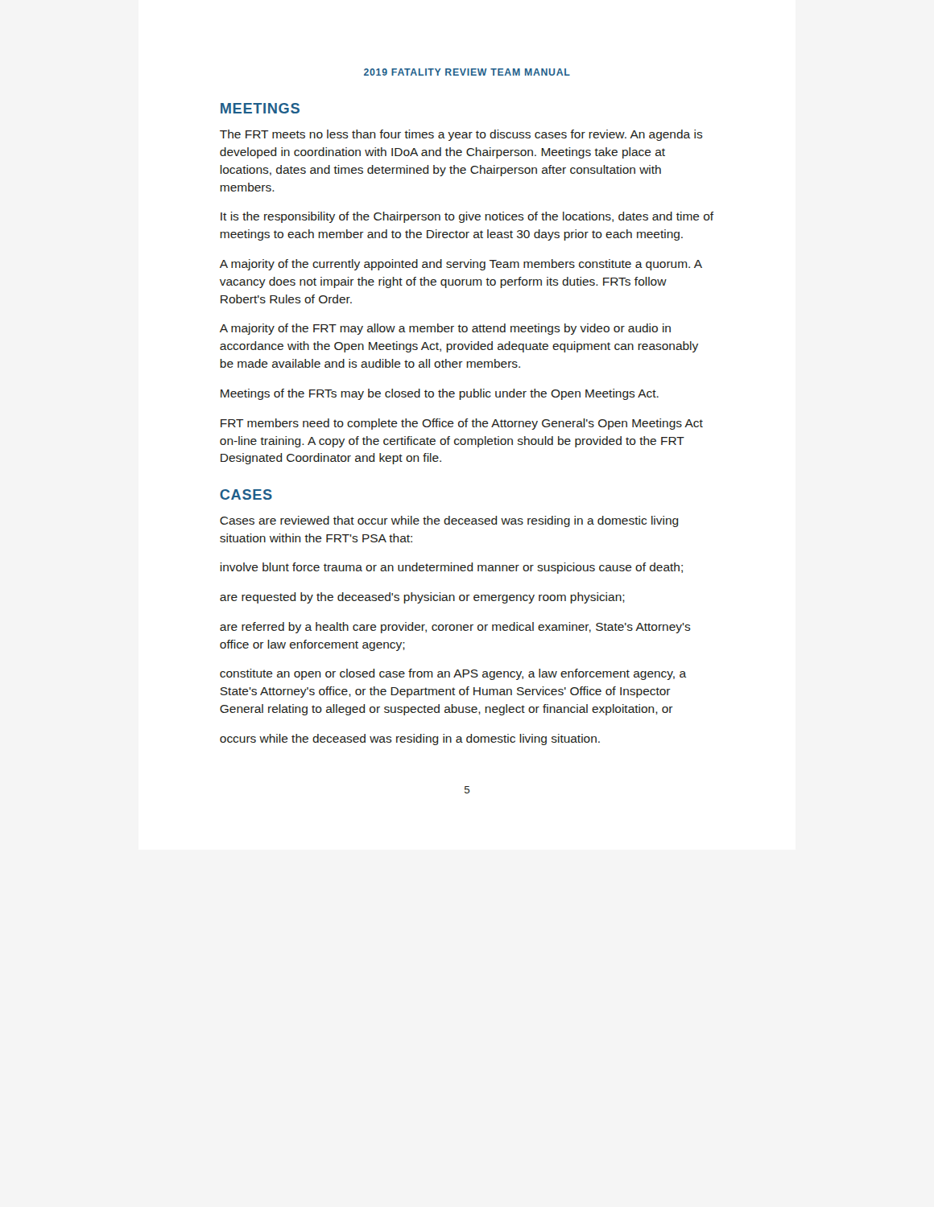2019 Fatality Review Team Manual
Meetings
The FRT meets no less than four times a year to discuss cases for review. An agenda is developed in coordination with IDoA and the Chairperson. Meetings take place at locations, dates and times determined by the Chairperson after consultation with members.
It is the responsibility of the Chairperson to give notices of the locations, dates and time of meetings to each member and to the Director at least 30 days prior to each meeting.
A majority of the currently appointed and serving Team members constitute a quorum. A vacancy does not impair the right of the quorum to perform its duties. FRTs follow Robert's Rules of Order.
A majority of the FRT may allow a member to attend meetings by video or audio in accordance with the Open Meetings Act, provided adequate equipment can reasonably be made available and is audible to all other members.
Meetings of the FRTs may be closed to the public under the Open Meetings Act.
FRT members need to complete the Office of the Attorney General's Open Meetings Act on-line training. A copy of the certificate of completion should be provided to the FRT Designated Coordinator and kept on file.
Cases
Cases are reviewed that occur while the deceased was residing in a domestic living situation within the FRT's PSA that:
involve blunt force trauma or an undetermined manner or suspicious cause of death;
are requested by the deceased's physician or emergency room physician;
are referred by a health care provider, coroner or medical examiner, State's Attorney's office or law enforcement agency;
constitute an open or closed case from an APS agency, a law enforcement agency, a State's Attorney's office, or the Department of Human Services' Office of Inspector General relating to alleged or suspected abuse, neglect or financial exploitation, or
occurs while the deceased was residing in a domestic living situation.
5